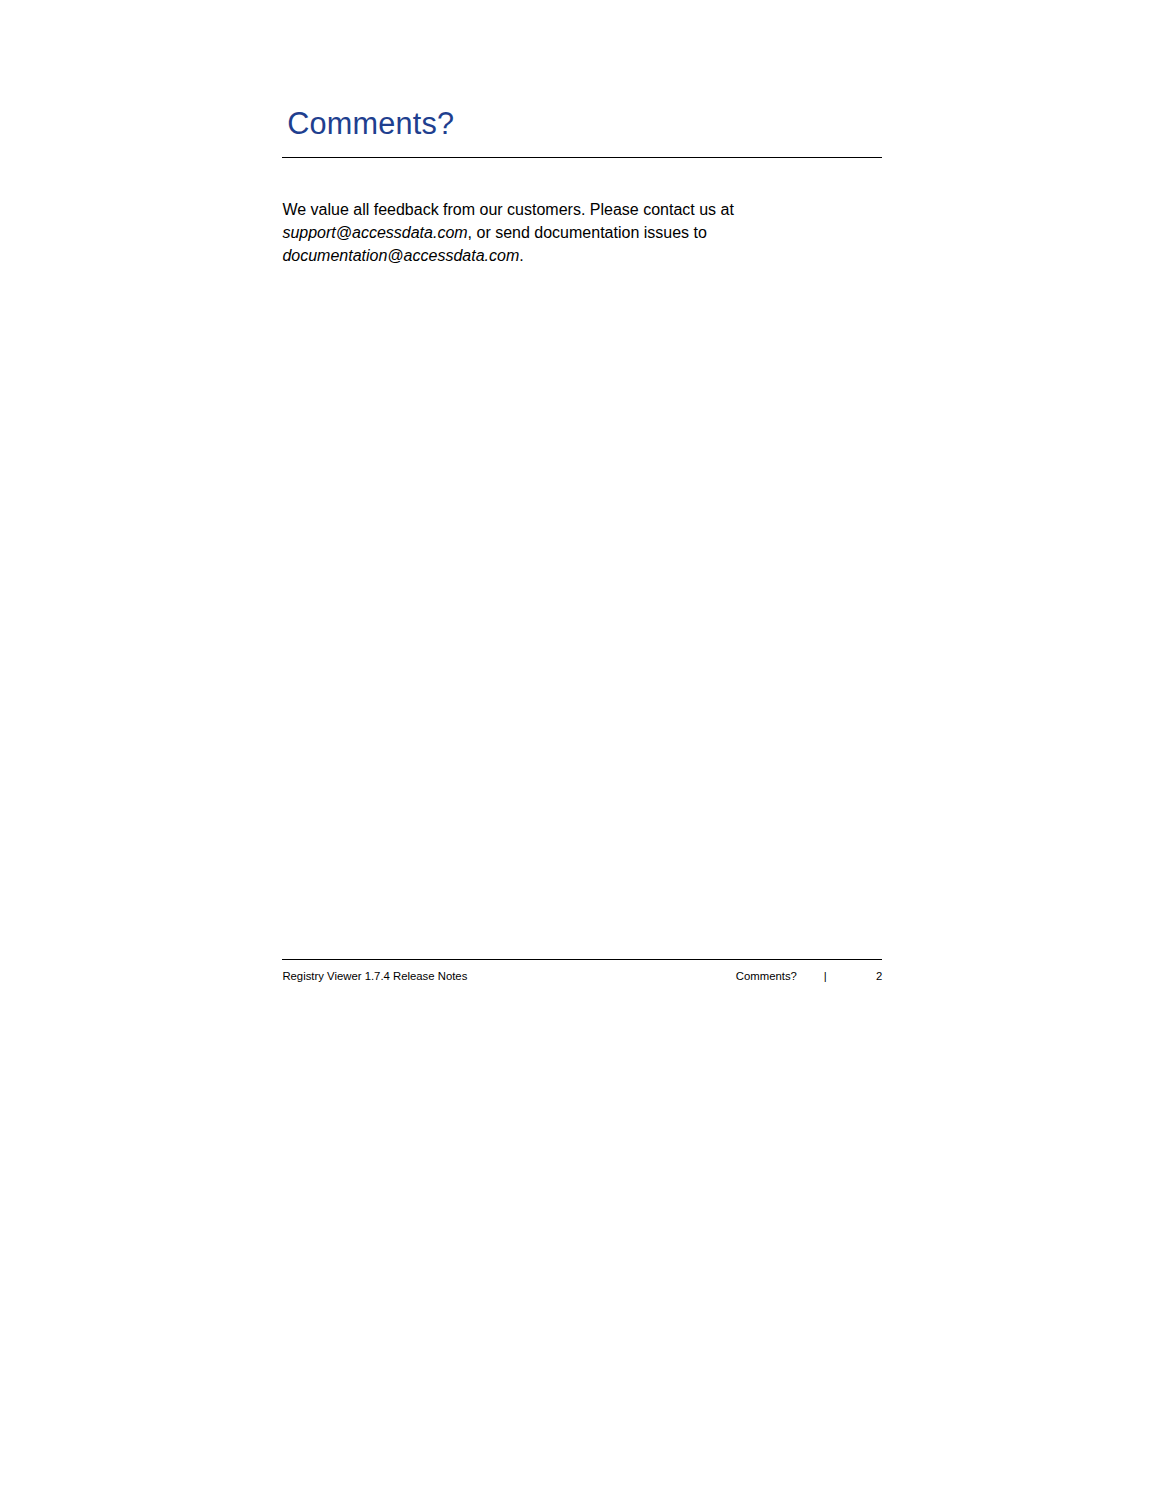Comments?
We value all feedback from our customers. Please contact us at support@accessdata.com, or send documentation issues to documentation@accessdata.com.
Registry Viewer 1.7.4 Release Notes
Comments? | 2